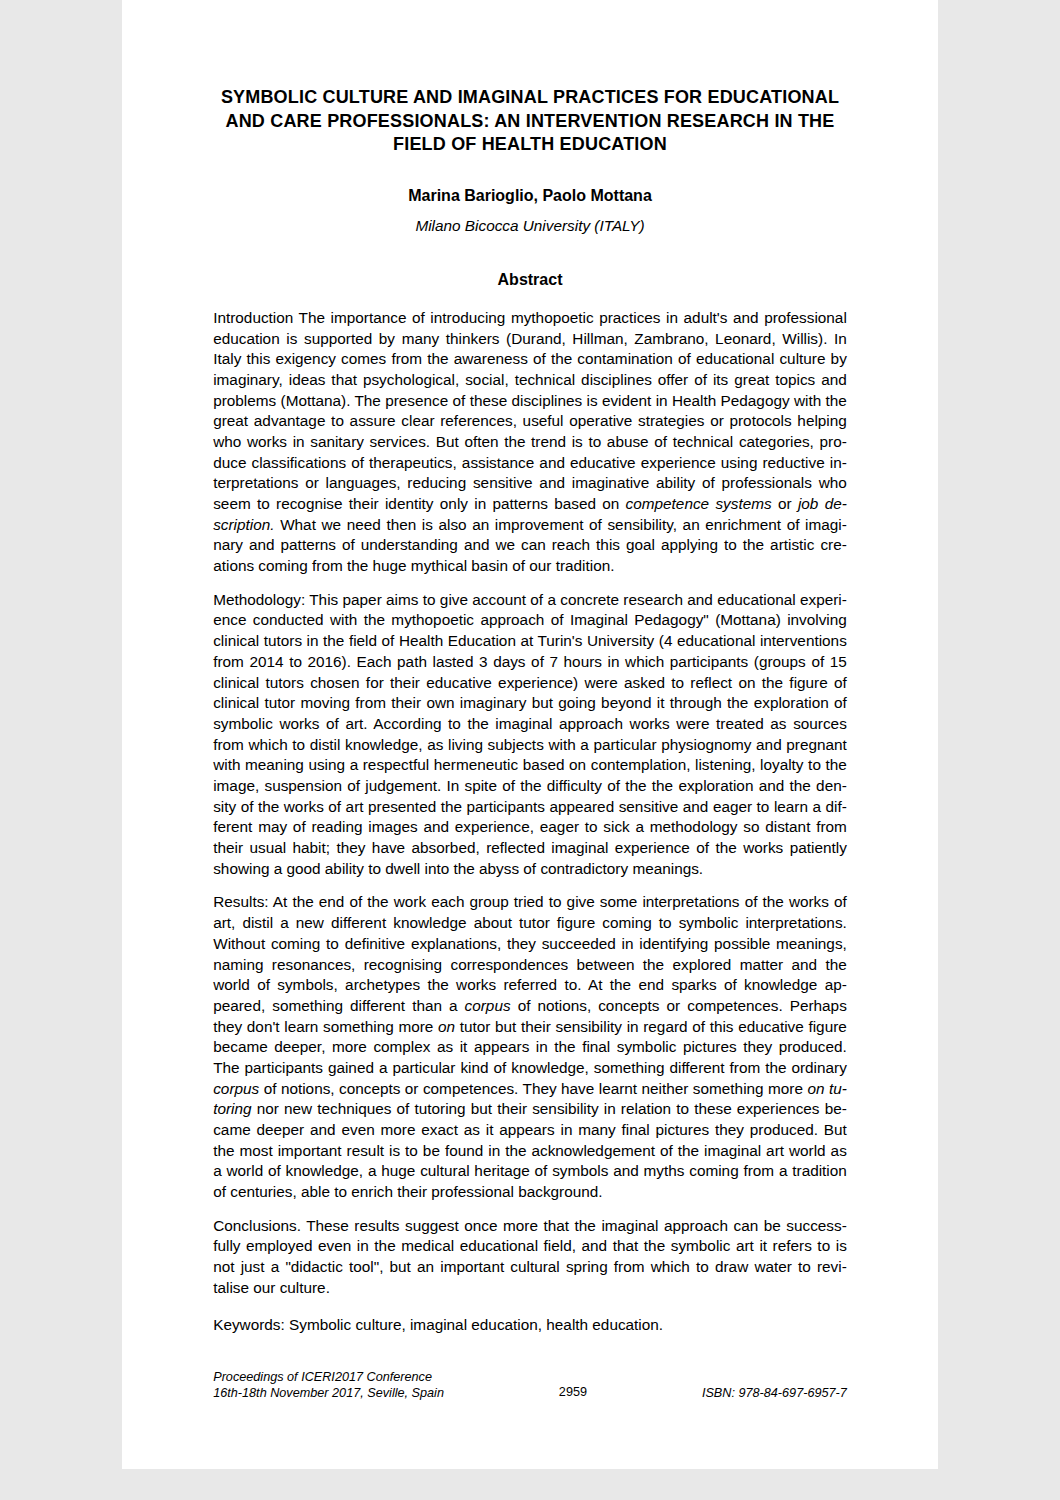Symbolic Culture and Imaginal Practices for Educational and Care Professionals: An Intervention Research in the Field of Health Education
Marina Barioglio, Paolo Mottana
Milano Bicocca University (ITALY)
Abstract
Introduction The importance of introducing mythopoetic practices in adult's and professional education is supported by many thinkers (Durand, Hillman, Zambrano, Leonard, Willis). In Italy this exigency comes from the awareness of the contamination of educational culture by imaginary, ideas that psychological, social, technical disciplines offer of its great topics and problems (Mottana). The presence of these disciplines is evident in Health Pedagogy with the great advantage to assure clear references, useful operative strategies or protocols helping who works in sanitary services. But often the trend is to abuse of technical categories, produce classifications of therapeutics, assistance and educative experience using reductive interpretations or languages, reducing sensitive and imaginative ability of professionals who seem to recognise their identity only in patterns based on competence systems or job description. What we need then is also an improvement of sensibility, an enrichment of imaginary and patterns of understanding and we can reach this goal applying to the artistic creations coming from the huge mythical basin of our tradition.
Methodology: This paper aims to give account of a concrete research and educational experience conducted with the mythopoetic approach of Imaginal Pedagogy" (Mottana) involving clinical tutors in the field of Health Education at Turin's University (4 educational interventions from 2014 to 2016). Each path lasted 3 days of 7 hours in which participants (groups of 15 clinical tutors chosen for their educative experience) were asked to reflect on the figure of clinical tutor moving from their own imaginary but going beyond it through the exploration of symbolic works of art. According to the imaginal approach works were treated as sources from which to distil knowledge, as living subjects with a particular physiognomy and pregnant with meaning using a respectful hermeneutic based on contemplation, listening, loyalty to the image, suspension of judgement. In spite of the difficulty of the the exploration and the density of the works of art presented the participants appeared sensitive and eager to learn a different may of reading images and experience, eager to sick a methodology so distant from their usual habit; they have absorbed, reflected imaginal experience of the works patiently showing a good ability to dwell into the abyss of contradictory meanings.
Results: At the end of the work each group tried to give some interpretations of the works of art, distil a new different knowledge about tutor figure coming to symbolic interpretations. Without coming to definitive explanations, they succeeded in identifying possible meanings, naming resonances, recognising correspondences between the explored matter and the world of symbols, archetypes the works referred to. At the end sparks of knowledge appeared, something different than a corpus of notions, concepts or competences. Perhaps they don't learn something more on tutor but their sensibility in regard of this educative figure became deeper, more complex as it appears in the final symbolic pictures they produced. The participants gained a particular kind of knowledge, something different from the ordinary corpus of notions, concepts or competences. They have learnt neither something more on tutoring nor new techniques of tutoring but their sensibility in relation to these experiences became deeper and even more exact as it appears in many final pictures they produced. But the most important result is to be found in the acknowledgement of the imaginal art world as a world of knowledge, a huge cultural heritage of symbols and myths coming from a tradition of centuries, able to enrich their professional background.
Conclusions. These results suggest once more that the imaginal approach can be successfully employed even in the medical educational field, and that the symbolic art it refers to is not just a "didactic tool", but an important cultural spring from which to draw water to revitalise our culture.
Keywords: Symbolic culture, imaginal education, health education.
Proceedings of ICERI2017 Conference
16th-18th November 2017, Seville, Spain
2959
ISBN: 978-84-697-6957-7